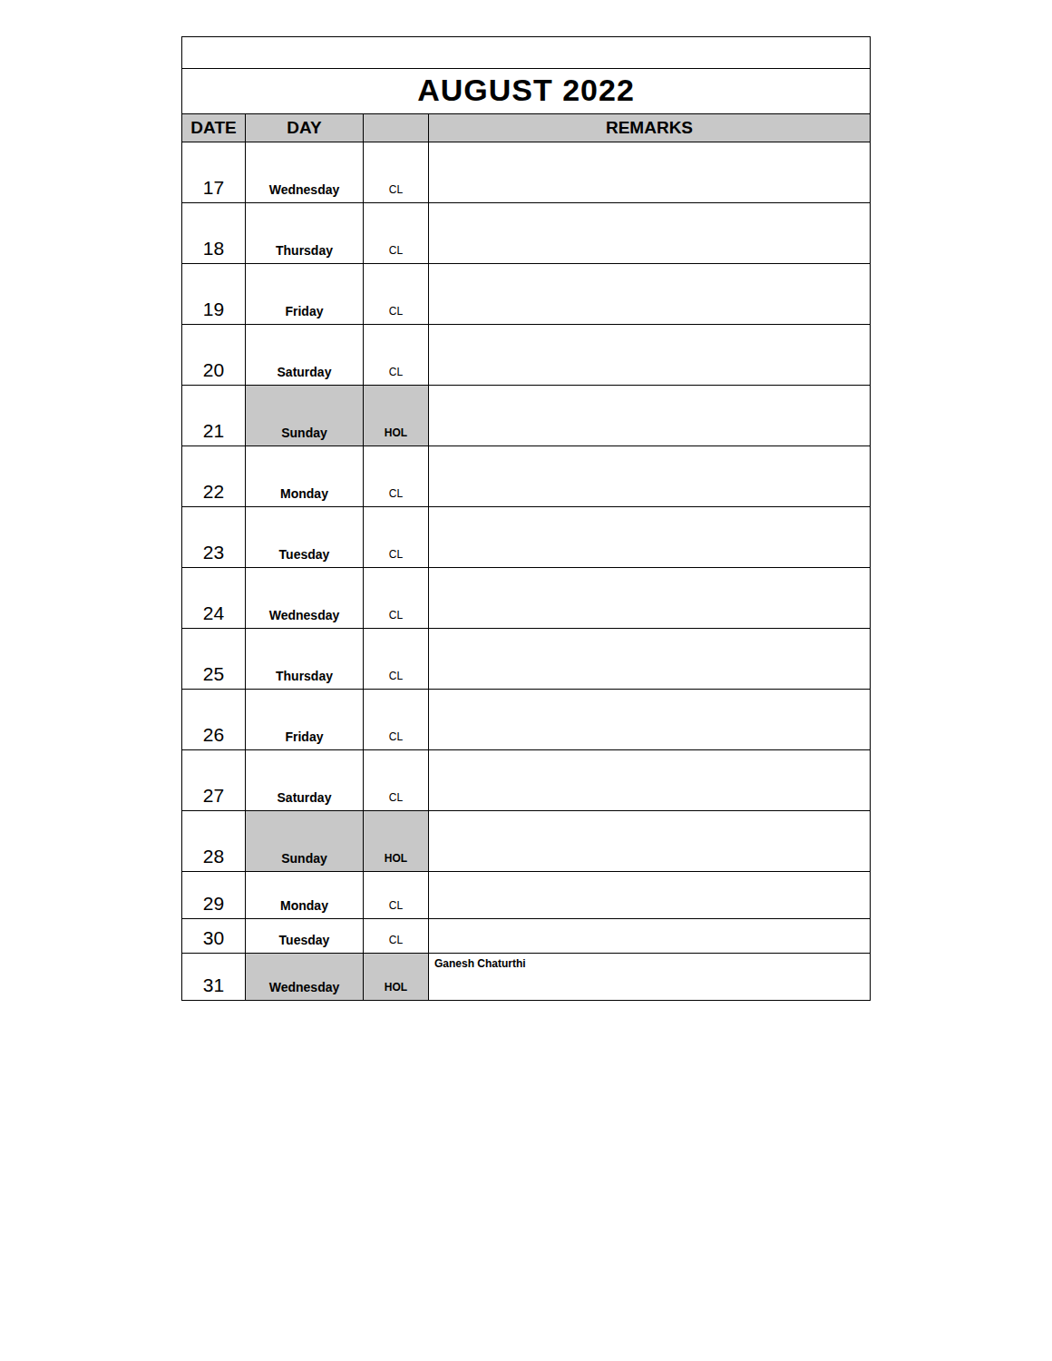| AUGUST 2022 |
| DATE | DAY | | REMARKS |
| 17 | Wednesday | CL | |
| 18 | Thursday | CL | |
| 19 | Friday | CL | |
| 20 | Saturday | CL | |
| 21 | Sunday | HOL | |
| 22 | Monday | CL | |
| 23 | Tuesday | CL | |
| 24 | Wednesday | CL | |
| 25 | Thursday | CL | |
| 26 | Friday | CL | |
| 27 | Saturday | CL | |
| 28 | Sunday | HOL | |
| 29 | Monday | CL | |
| 30 | Tuesday | CL | |
| 31 | Wednesday | HOL | Ganesh Chaturthi |